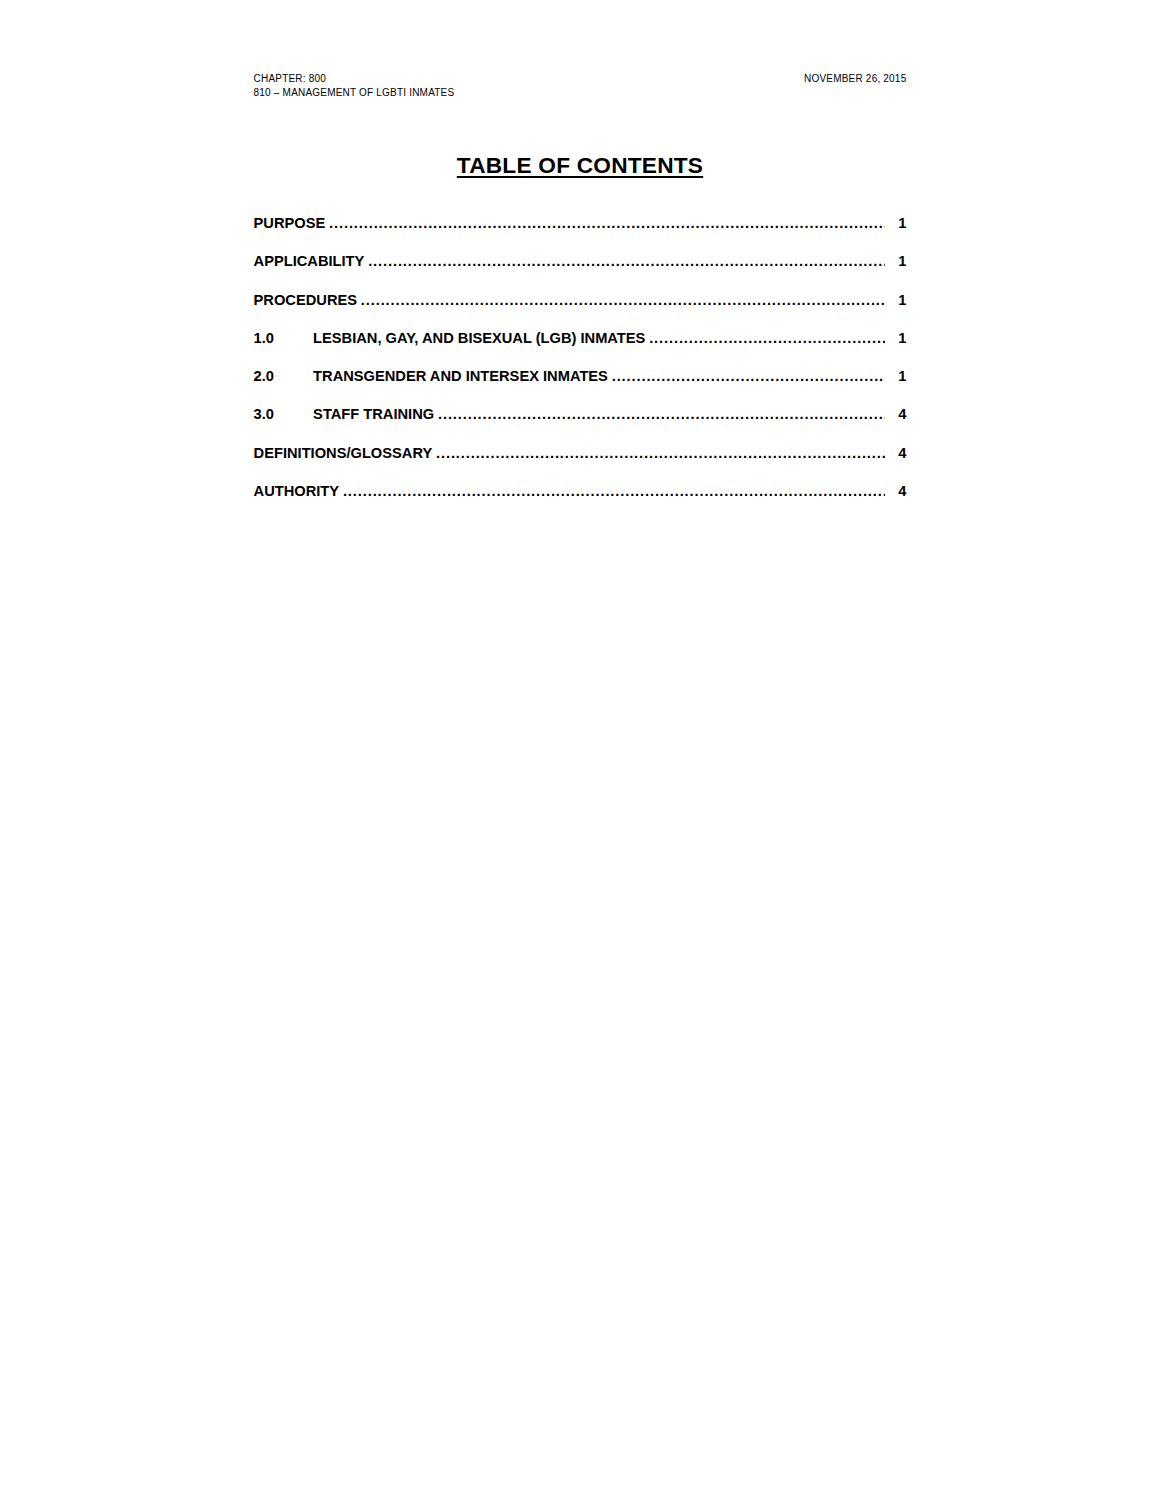CHAPTER: 800
810 – MANAGEMENT OF LGBTI INMATES
NOVEMBER 26, 2015
TABLE OF CONTENTS
PURPOSE ........................................................................................................................................................................................... 1
APPLICABILITY ........................................................................................................................................................................................... 1
PROCEDURES ........................................................................................................................................................................................... 1
1.0 LESBIAN, GAY, AND BISEXUAL (LGB) INMATES ........................................................................................................................................................................................... 1
2.0 TRANSGENDER AND INTERSEX INMATES ........................................................................................................................................................................................... 1
3.0 STAFF TRAINING ........................................................................................................................................................................................... 4
DEFINITIONS/GLOSSARY ........................................................................................................................................................................................... 4
AUTHORITY ........................................................................................................................................................................................... 4